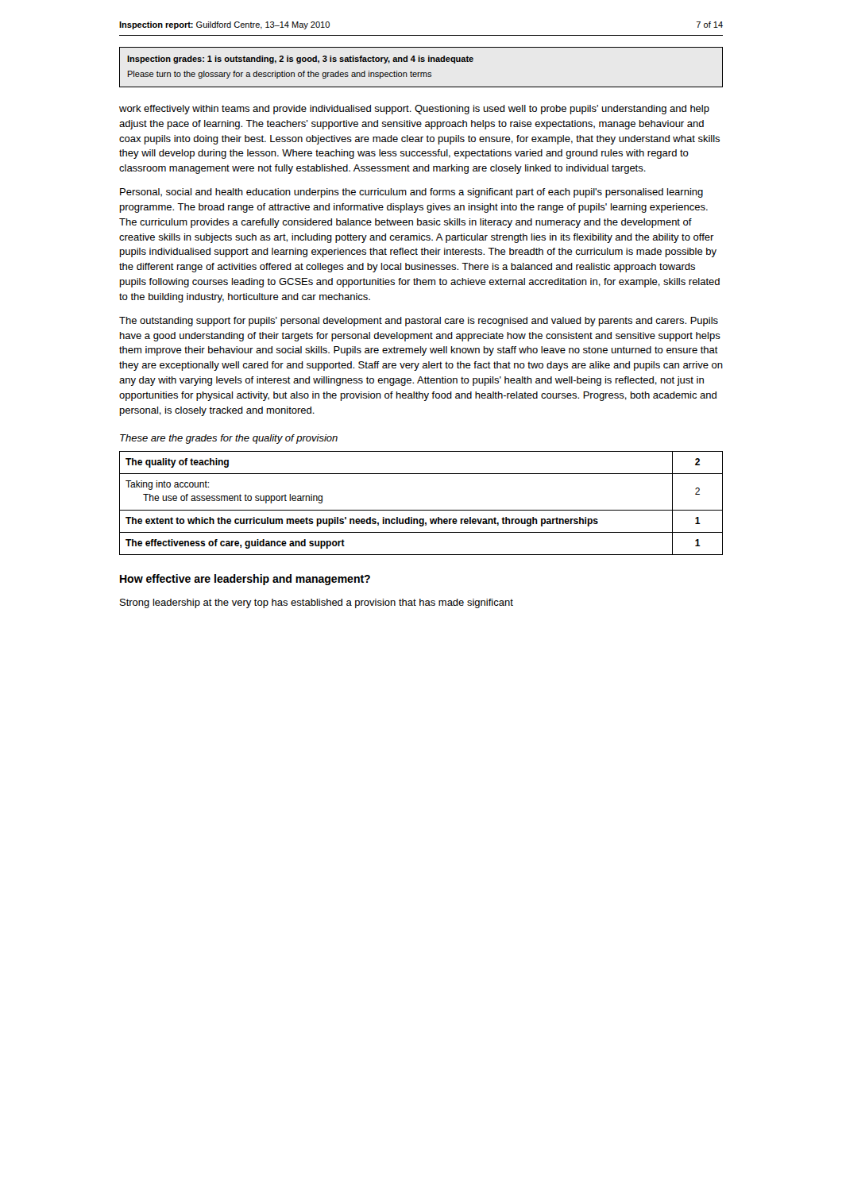Inspection report: Guildford Centre, 13–14 May 2010
7 of 14
Inspection grades: 1 is outstanding, 2 is good, 3 is satisfactory, and 4 is inadequate
Please turn to the glossary for a description of the grades and inspection terms
work effectively within teams and provide individualised support. Questioning is used well to probe pupils' understanding and help adjust the pace of learning. The teachers' supportive and sensitive approach helps to raise expectations, manage behaviour and coax pupils into doing their best. Lesson objectives are made clear to pupils to ensure, for example, that they understand what skills they will develop during the lesson. Where teaching was less successful, expectations varied and ground rules with regard to classroom management were not fully established. Assessment and marking are closely linked to individual targets.
Personal, social and health education underpins the curriculum and forms a significant part of each pupil's personalised learning programme. The broad range of attractive and informative displays gives an insight into the range of pupils' learning experiences. The curriculum provides a carefully considered balance between basic skills in literacy and numeracy and the development of creative skills in subjects such as art, including pottery and ceramics. A particular strength lies in its flexibility and the ability to offer pupils individualised support and learning experiences that reflect their interests. The breadth of the curriculum is made possible by the different range of activities offered at colleges and by local businesses. There is a balanced and realistic approach towards pupils following courses leading to GCSEs and opportunities for them to achieve external accreditation in, for example, skills related to the building industry, horticulture and car mechanics.
The outstanding support for pupils' personal development and pastoral care is recognised and valued by parents and carers. Pupils have a good understanding of their targets for personal development and appreciate how the consistent and sensitive support helps them improve their behaviour and social skills. Pupils are extremely well known by staff who leave no stone unturned to ensure that they are exceptionally well cared for and supported. Staff are very alert to the fact that no two days are alike and pupils can arrive on any day with varying levels of interest and willingness to engage. Attention to pupils' health and well-being is reflected, not just in opportunities for physical activity, but also in the provision of healthy food and health-related courses. Progress, both academic and personal, is closely tracked and monitored.
These are the grades for the quality of provision
| The quality of teaching | 2 |
| Taking into account: The use of assessment to support learning | 2 |
| The extent to which the curriculum meets pupils' needs, including, where relevant, through partnerships | 1 |
| The effectiveness of care, guidance and support | 1 |
How effective are leadership and management?
Strong leadership at the very top has established a provision that has made significant